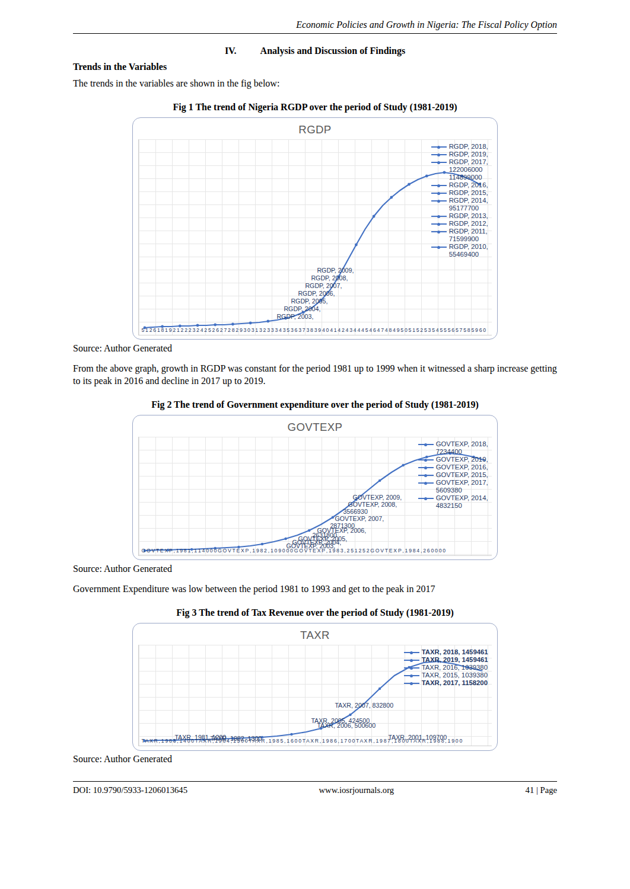Economic Policies and Growth in Nigeria: The Fiscal Policy Option
IV. Analysis and Discussion of Findings
Trends in the Variables
The trends in the variables are shown in the fig below:
Fig 1 The trend of Nigeria RGDP over the period of Study (1981-2019)
RGDP
RGDP, 2018,
RGDP, 2019,
RGDP, 2017,
122006000
114899000
RGDP, 2016,
RGDP, 2015,
RGDP, 2014,
95177700
RGDP, 2013,
RGDP, 2012,
RGDP, 2011,
71599900
RGDP, 2010,
55469400
RGDP, 2009,
RGDP, 2008,
RGDP, 2007,
RGDP, 2006,
RGDP, 2005,
RGDP, 2004,
RGDP, 2003,
5 1 2 6 1 8 1 9 2 1 2 2 2 3 2 4 2 5 2 6 2 7 2 8 2 9 3 0 3 1 3 2 3 3 3 4 3 5 3 6 3 7 3 8 3 9 4 0 4 1 4 2 4 3 4 4 4 5 4 6 4 7 4 8 4 9 5 0 5 1 5 2 5 3 5 4 5 5 5 6 5 7 5 8 5 9 6 0
Source: Author Generated
From the above graph, growth in RGDP was constant for the period 1981 up to 1999 when it witnessed a sharp increase getting to its peak in 2016 and decline in 2017 up to 2019.
Fig 2 The trend of Government expenditure over the period of Study (1981-2019)
GOVTEXP
GOVTEXP, 2018,
7234400
GOVTEXP, 2019,
GOVTEXP, 2016,
GOVTEXP, 2015,
GOVTEXP, 2017,
5609380
GOVTEXP, 2014,
4832150
GOVTEXP, 2009,
GOVTEXP, 2008,
3566930
GOVTEXP, 2007,
2871300
GOVTEXP, 2006,
2631800
GOVTEXP, 2005,
GOVTEXP, 2004,
GOVTEXP, 2003,
G O V T E X P , 1 9 8 1 , 1 1 4 0 0 0 G O V T E X P , 1 9 8 2 , 1 0 9 0 0 0 G O V T E X P , 1 9 8 3 , 2 5 1 2 5 2 G O V T E X P , 1 9 8 4 , 2 6 0 0 0 0
Source: Author Generated
Government Expenditure was low between the period 1981 to 1993 and get to the peak in 2017
Fig 3 The trend of Tax Revenue over the period of Study (1981-2019)
TAXR
TAXR, 2018, 1459461
TAXR, 2019, 1459461
TAXR, 2016, 1039380
TAXR, 2015, 1039380
TAXR, 2017, 1158200
TAXR, 2007, 832800
TAXR, 2005, 424500
TAXR, 2006, 500600
TAXR, 1981, 1200
TAXR, 1982, 1300
TAXR, 2001, 109700
T A X R , 1 9 8 3 , 1 4 0 0 T A X R , 1 9 8 4 , 1 5 0 0 T A X R , 1 9 8 5 , 1 6 0 0 T A X R , 1 9 8 6 , 1 7 0 0 T A X R , 1 9 8 7 , 1 8 0 0 T A X R , 1 9 8 8 , 1 9 0 0
Source: Author Generated
DOI: 10.9790/5933-1206013645
www.iosrjournals.org
41 | Page